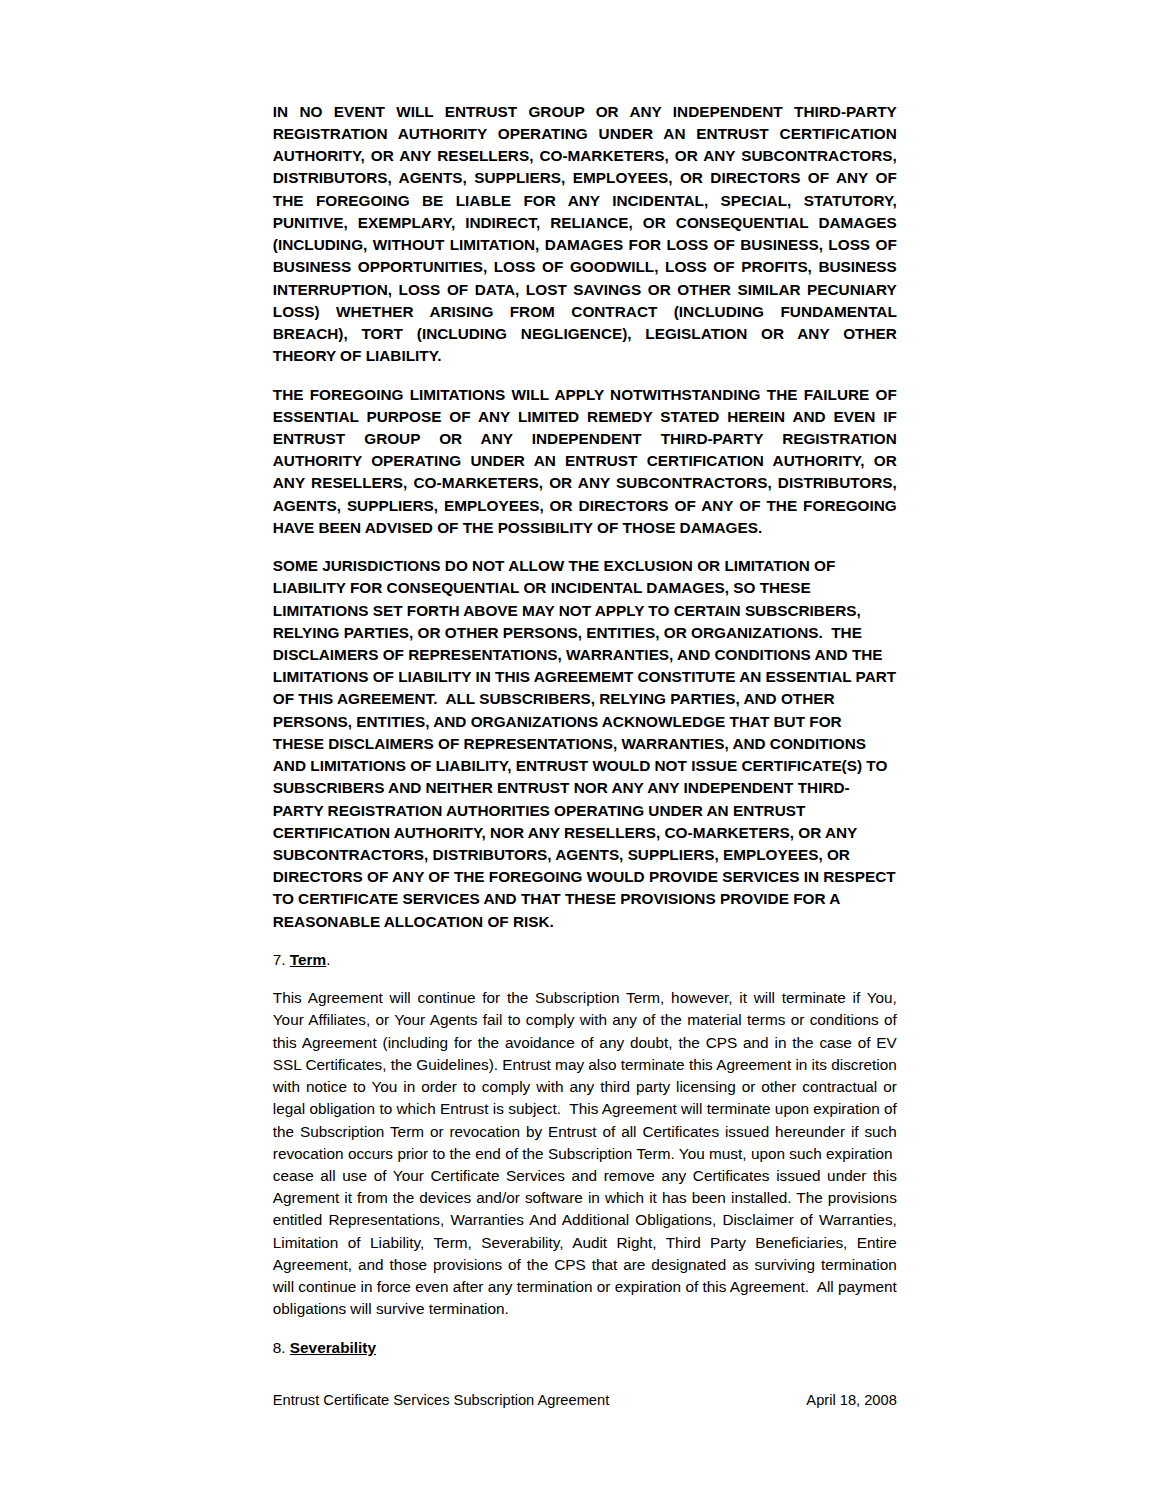IN NO EVENT WILL ENTRUST GROUP OR ANY INDEPENDENT THIRD-PARTY REGISTRATION AUTHORITY OPERATING UNDER AN ENTRUST CERTIFICATION AUTHORITY, OR ANY RESELLERS, CO-MARKETERS, OR ANY SUBCONTRACTORS, DISTRIBUTORS, AGENTS, SUPPLIERS, EMPLOYEES, OR DIRECTORS OF ANY OF THE FOREGOING BE LIABLE FOR ANY INCIDENTAL, SPECIAL, STATUTORY, PUNITIVE, EXEMPLARY, INDIRECT, RELIANCE, OR CONSEQUENTIAL DAMAGES (INCLUDING, WITHOUT LIMITATION, DAMAGES FOR LOSS OF BUSINESS, LOSS OF BUSINESS OPPORTUNITIES, LOSS OF GOODWILL, LOSS OF PROFITS, BUSINESS INTERRUPTION, LOSS OF DATA, LOST SAVINGS OR OTHER SIMILAR PECUNIARY LOSS) WHETHER ARISING FROM CONTRACT (INCLUDING FUNDAMENTAL BREACH), TORT (INCLUDING NEGLIGENCE), LEGISLATION OR ANY OTHER THEORY OF LIABILITY.
THE FOREGOING LIMITATIONS WILL APPLY NOTWITHSTANDING THE FAILURE OF ESSENTIAL PURPOSE OF ANY LIMITED REMEDY STATED HEREIN AND EVEN IF ENTRUST GROUP OR ANY INDEPENDENT THIRD-PARTY REGISTRATION AUTHORITY OPERATING UNDER AN ENTRUST CERTIFICATION AUTHORITY, OR ANY RESELLERS, CO-MARKETERS, OR ANY SUBCONTRACTORS, DISTRIBUTORS, AGENTS, SUPPLIERS, EMPLOYEES, OR DIRECTORS OF ANY OF THE FOREGOING HAVE BEEN ADVISED OF THE POSSIBILITY OF THOSE DAMAGES.
SOME JURISDICTIONS DO NOT ALLOW THE EXCLUSION OR LIMITATION OF LIABILITY FOR CONSEQUENTIAL OR INCIDENTAL DAMAGES, SO THESE LIMITATIONS SET FORTH ABOVE MAY NOT APPLY TO CERTAIN SUBSCRIBERS, RELYING PARTIES, OR OTHER PERSONS, ENTITIES, OR ORGANIZATIONS. THE DISCLAIMERS OF REPRESENTATIONS, WARRANTIES, AND CONDITIONS AND THE LIMITATIONS OF LIABILITY IN THIS AGREEMEMT CONSTITUTE AN ESSENTIAL PART OF THIS AGREEMENT. ALL SUBSCRIBERS, RELYING PARTIES, AND OTHER PERSONS, ENTITIES, AND ORGANIZATIONS ACKNOWLEDGE THAT BUT FOR THESE DISCLAIMERS OF REPRESENTATIONS, WARRANTIES, AND CONDITIONS AND LIMITATIONS OF LIABILITY, ENTRUST WOULD NOT ISSUE CERTIFICATE(S) TO SUBSCRIBERS AND NEITHER ENTRUST NOR ANY ANY INDEPENDENT THIRD-PARTY REGISTRATION AUTHORITIES OPERATING UNDER AN ENTRUST CERTIFICATION AUTHORITY, NOR ANY RESELLERS, CO-MARKETERS, OR ANY SUBCONTRACTORS, DISTRIBUTORS, AGENTS, SUPPLIERS, EMPLOYEES, OR DIRECTORS OF ANY OF THE FOREGOING WOULD PROVIDE SERVICES IN RESPECT TO CERTIFICATE SERVICES AND THAT THESE PROVISIONS PROVIDE FOR A REASONABLE ALLOCATION OF RISK.
7. Term.
This Agreement will continue for the Subscription Term, however, it will terminate if You, Your Affiliates, or Your Agents fail to comply with any of the material terms or conditions of this Agreement (including for the avoidance of any doubt, the CPS and in the case of EV SSL Certificates, the Guidelines). Entrust may also terminate this Agreement in its discretion with notice to You in order to comply with any third party licensing or other contractual or legal obligation to which Entrust is subject. This Agreement will terminate upon expiration of the Subscription Term or revocation by Entrust of all Certificates issued hereunder if such revocation occurs prior to the end of the Subscription Term. You must, upon such expiration cease all use of Your Certificate Services and remove any Certificates issued under this Agrement it from the devices and/or software in which it has been installed. The provisions entitled Representations, Warranties And Additional Obligations, Disclaimer of Warranties, Limitation of Liability, Term, Severability, Audit Right, Third Party Beneficiaries, Entire Agreement, and those provisions of the CPS that are designated as surviving termination will continue in force even after any termination or expiration of this Agreement. All payment obligations will survive termination.
8. Severability
Entrust Certificate Services Subscription Agreement April 18, 2008